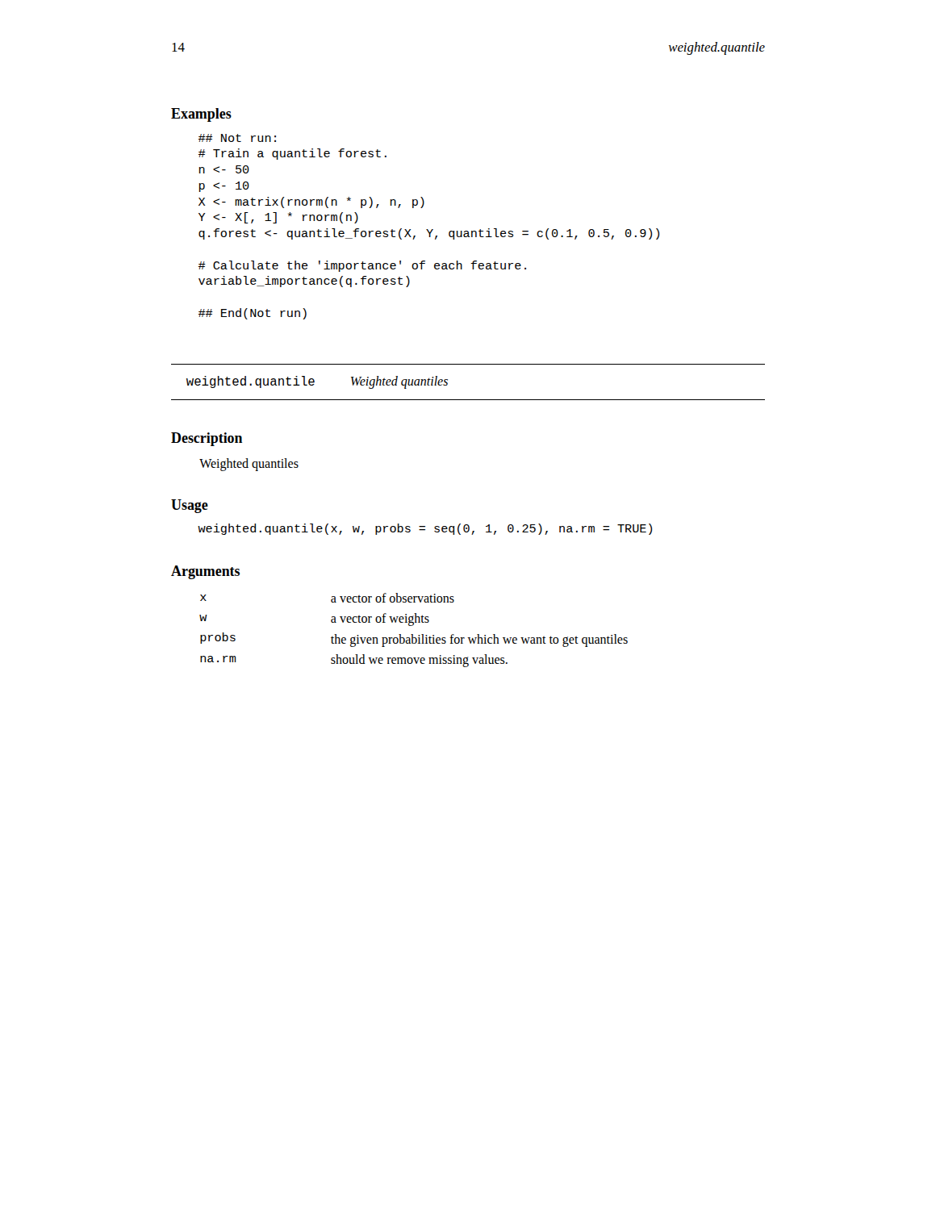14 weighted.quantile
Examples
## Not run: 
# Train a quantile forest.
n <- 50
p <- 10
X <- matrix(rnorm(n * p), n, p)
Y <- X[, 1] * rnorm(n)
q.forest <- quantile_forest(X, Y, quantiles = c(0.1, 0.5, 0.9))

# Calculate the 'importance' of each feature.
variable_importance(q.forest)

## End(Not run)
| weighted.quantile | Weighted quantiles |
Description
Weighted quantiles
Usage
weighted.quantile(x, w, probs = seq(0, 1, 0.25), na.rm = TRUE)
Arguments
| x | a vector of observations |
| w | a vector of weights |
| probs | the given probabilities for which we want to get quantiles |
| na.rm | should we remove missing values. |